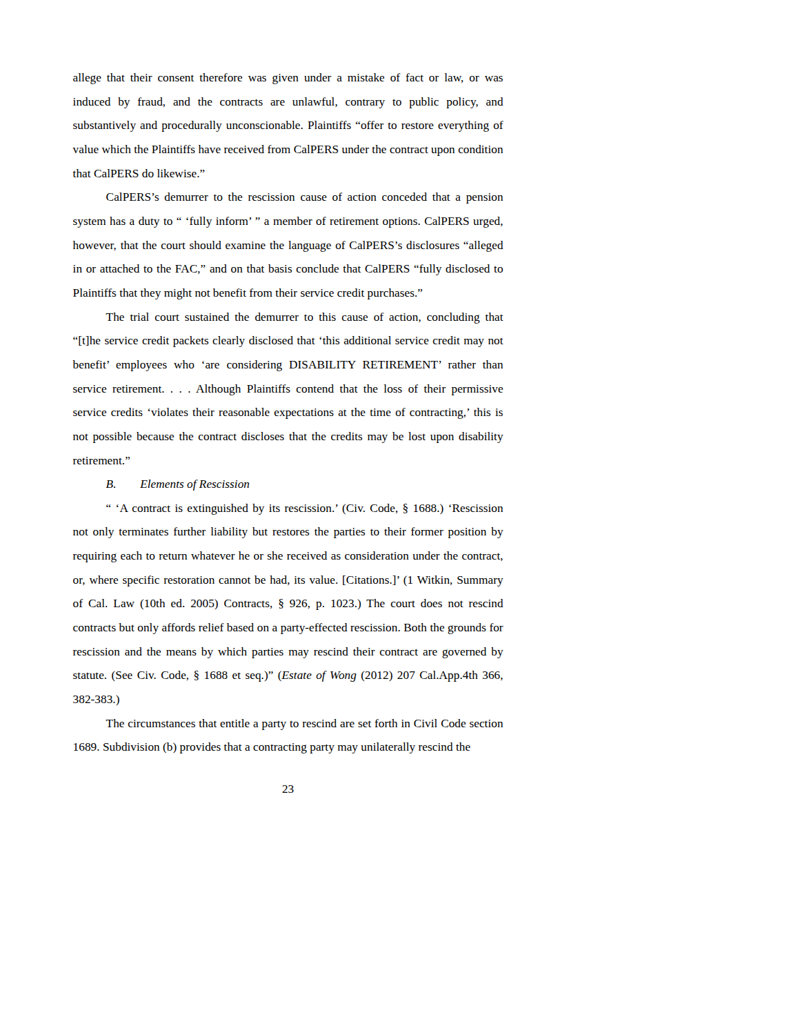allege that their consent therefore was given under a mistake of fact or law, or was induced by fraud, and the contracts are unlawful, contrary to public policy, and substantively and procedurally unconscionable. Plaintiffs “offer to restore everything of value which the Plaintiffs have received from CalPERS under the contract upon condition that CalPERS do likewise.”
CalPERS’s demurrer to the rescission cause of action conceded that a pension system has a duty to “ ‘fully inform’ ” a member of retirement options. CalPERS urged, however, that the court should examine the language of CalPERS’s disclosures “alleged in or attached to the FAC,” and on that basis conclude that CalPERS “fully disclosed to Plaintiffs that they might not benefit from their service credit purchases.”
The trial court sustained the demurrer to this cause of action, concluding that “[t]he service credit packets clearly disclosed that ‘this additional service credit may not benefit’ employees who ‘are considering DISABILITY RETIREMENT’ rather than service retirement. . . . Although Plaintiffs contend that the loss of their permissive service credits ‘violates their reasonable expectations at the time of contracting,’ this is not possible because the contract discloses that the credits may be lost upon disability retirement.”
B.  Elements of Rescission
“ ‘A contract is extinguished by its rescission.’ (Civ. Code, § 1688.) ‘Rescission not only terminates further liability but restores the parties to their former position by requiring each to return whatever he or she received as consideration under the contract, or, where specific restoration cannot be had, its value. [Citations.]’ (1 Witkin, Summary of Cal. Law (10th ed. 2005) Contracts, § 926, p. 1023.) The court does not rescind contracts but only affords relief based on a party-effected rescission. Both the grounds for rescission and the means by which parties may rescind their contract are governed by statute. (See Civ. Code, § 1688 et seq.)” (Estate of Wong (2012) 207 Cal.App.4th 366, 382-383.)
The circumstances that entitle a party to rescind are set forth in Civil Code section 1689. Subdivision (b) provides that a contracting party may unilaterally rescind the
23